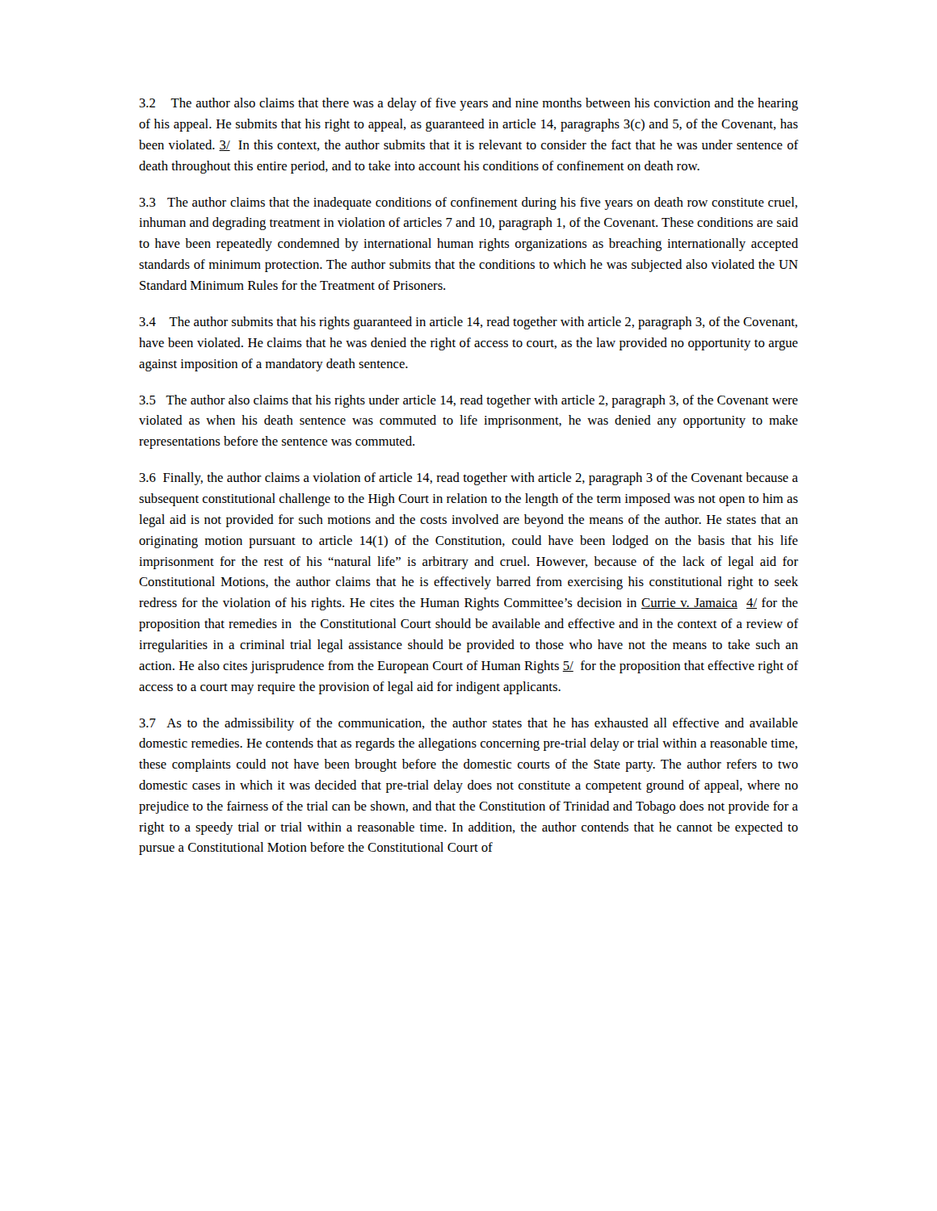3.2 The author also claims that there was a delay of five years and nine months between his conviction and the hearing of his appeal. He submits that his right to appeal, as guaranteed in article 14, paragraphs 3(c) and 5, of the Covenant, has been violated. 3/ In this context, the author submits that it is relevant to consider the fact that he was under sentence of death throughout this entire period, and to take into account his conditions of confinement on death row.
3.3 The author claims that the inadequate conditions of confinement during his five years on death row constitute cruel, inhuman and degrading treatment in violation of articles 7 and 10, paragraph 1, of the Covenant. These conditions are said to have been repeatedly condemned by international human rights organizations as breaching internationally accepted standards of minimum protection. The author submits that the conditions to which he was subjected also violated the UN Standard Minimum Rules for the Treatment of Prisoners.
3.4 The author submits that his rights guaranteed in article 14, read together with article 2, paragraph 3, of the Covenant, have been violated. He claims that he was denied the right of access to court, as the law provided no opportunity to argue against imposition of a mandatory death sentence.
3.5 The author also claims that his rights under article 14, read together with article 2, paragraph 3, of the Covenant were violated as when his death sentence was commuted to life imprisonment, he was denied any opportunity to make representations before the sentence was commuted.
3.6 Finally, the author claims a violation of article 14, read together with article 2, paragraph 3 of the Covenant because a subsequent constitutional challenge to the High Court in relation to the length of the term imposed was not open to him as legal aid is not provided for such motions and the costs involved are beyond the means of the author. He states that an originating motion pursuant to article 14(1) of the Constitution, could have been lodged on the basis that his life imprisonment for the rest of his “natural life” is arbitrary and cruel. However, because of the lack of legal aid for Constitutional Motions, the author claims that he is effectively barred from exercising his constitutional right to seek redress for the violation of his rights. He cites the Human Rights Committee’s decision in Currie v. Jamaica 4/ for the proposition that remedies in the Constitutional Court should be available and effective and in the context of a review of irregularities in a criminal trial legal assistance should be provided to those who have not the means to take such an action. He also cites jurisprudence from the European Court of Human Rights 5/ for the proposition that effective right of access to a court may require the provision of legal aid for indigent applicants.
3.7 As to the admissibility of the communication, the author states that he has exhausted all effective and available domestic remedies. He contends that as regards the allegations concerning pre-trial delay or trial within a reasonable time, these complaints could not have been brought before the domestic courts of the State party. The author refers to two domestic cases in which it was decided that pre-trial delay does not constitute a competent ground of appeal, where no prejudice to the fairness of the trial can be shown, and that the Constitution of Trinidad and Tobago does not provide for a right to a speedy trial or trial within a reasonable time. In addition, the author contends that he cannot be expected to pursue a Constitutional Motion before the Constitutional Court of